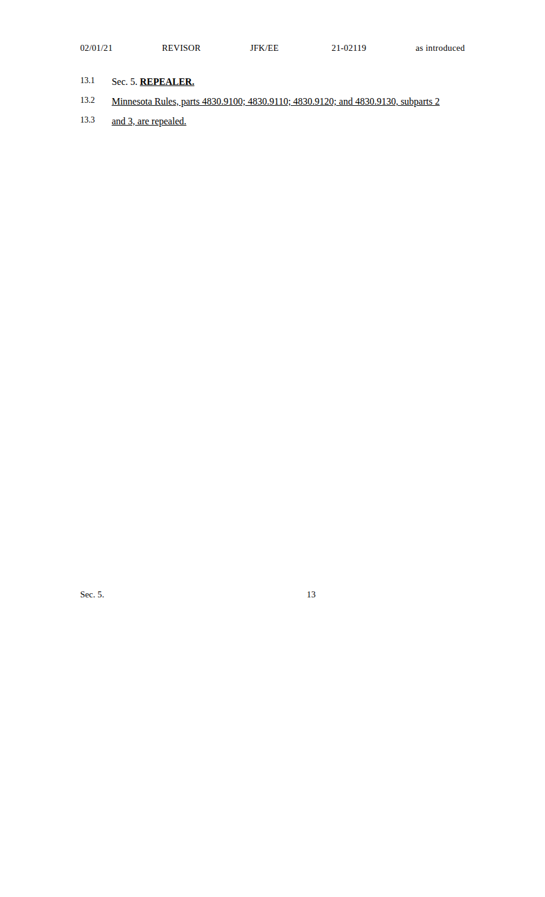02/01/21 REVISOR JFK/EE 21-02119 as introduced
| 13.1 | Sec. 5. REPEALER. |
| 13.2 | Minnesota Rules, parts 4830.9100; 4830.9110; 4830.9120; and 4830.9130, subparts 2 |
| 13.3 | and 3, are repealed. |
Sec. 5. 13